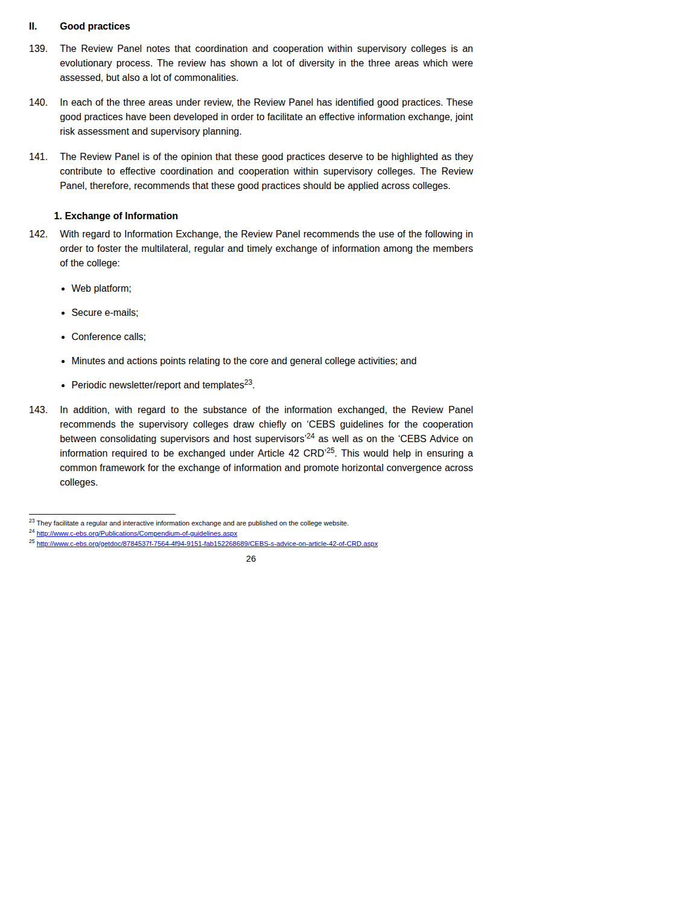II. Good practices
139. The Review Panel notes that coordination and cooperation within supervisory colleges is an evolutionary process. The review has shown a lot of diversity in the three areas which were assessed, but also a lot of commonalities.
140. In each of the three areas under review, the Review Panel has identified good practices. These good practices have been developed in order to facilitate an effective information exchange, joint risk assessment and supervisory planning.
141. The Review Panel is of the opinion that these good practices deserve to be highlighted as they contribute to effective coordination and cooperation within supervisory colleges. The Review Panel, therefore, recommends that these good practices should be applied across colleges.
1. Exchange of Information
142. With regard to Information Exchange, the Review Panel recommends the use of the following in order to foster the multilateral, regular and timely exchange of information among the members of the college:
Web platform;
Secure e-mails;
Conference calls;
Minutes and actions points relating to the core and general college activities; and
Periodic newsletter/report and templates23.
143. In addition, with regard to the substance of the information exchanged, the Review Panel recommends the supervisory colleges draw chiefly on ‘CEBS guidelines for the cooperation between consolidating supervisors and host supervisors’24 as well as on the ‘CEBS Advice on information required to be exchanged under Article 42 CRD’25. This would help in ensuring a common framework for the exchange of information and promote horizontal convergence across colleges.
23 They facilitate a regular and interactive information exchange and are published on the college website.
24 http://www.c-ebs.org/Publications/Compendium-of-guidelines.aspx
25 http://www.c-ebs.org/getdoc/8784537f-7564-4f94-9151-fab152268689/CEBS-s-advice-on-article-42-of-CRD.aspx
26